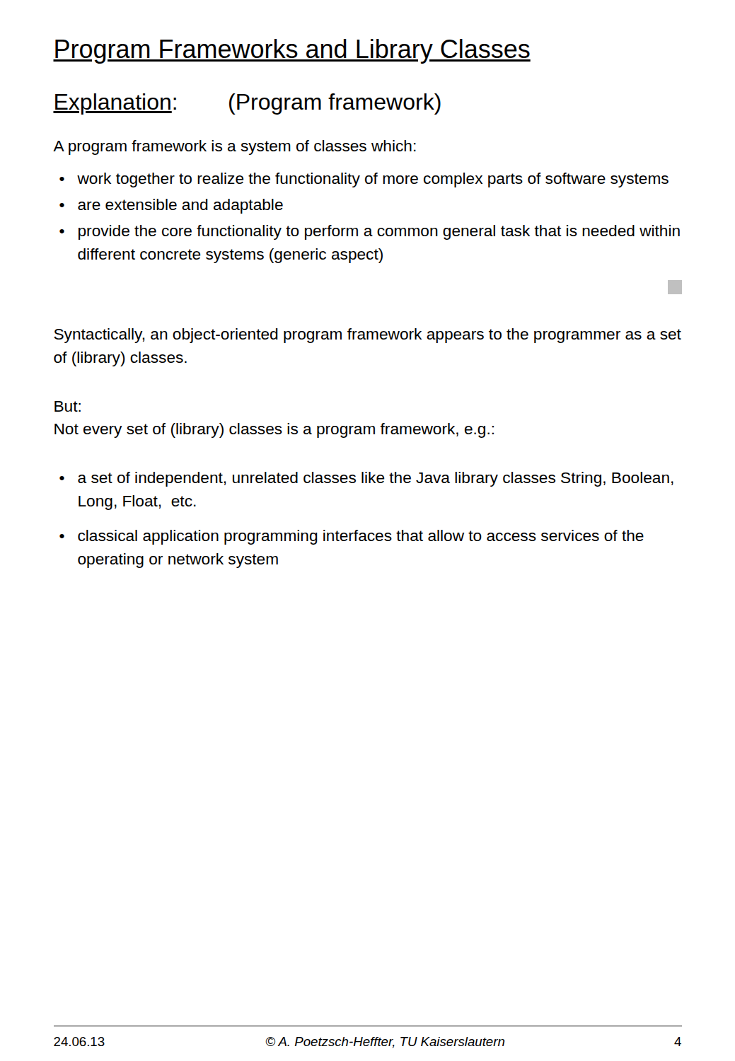Program Frameworks and Library Classes
Explanation:(Program framework)
A program framework is a system of classes which:
work together to realize the functionality of more complex parts of software systems
are extensible and adaptable
provide the core functionality to perform a common general task that is needed within different concrete systems (generic aspect)
Syntactically, an object-oriented program framework appears to the programmer as a set of (library) classes.
But:
Not every set of (library) classes is a program framework, e.g.:
a set of independent, unrelated classes like the Java library classes String, Boolean, Long, Float, etc.
classical application programming interfaces that allow to access services of the operating or network system
24.06.13 © A. Poetzsch-Heffter, TU Kaiserslautern 4